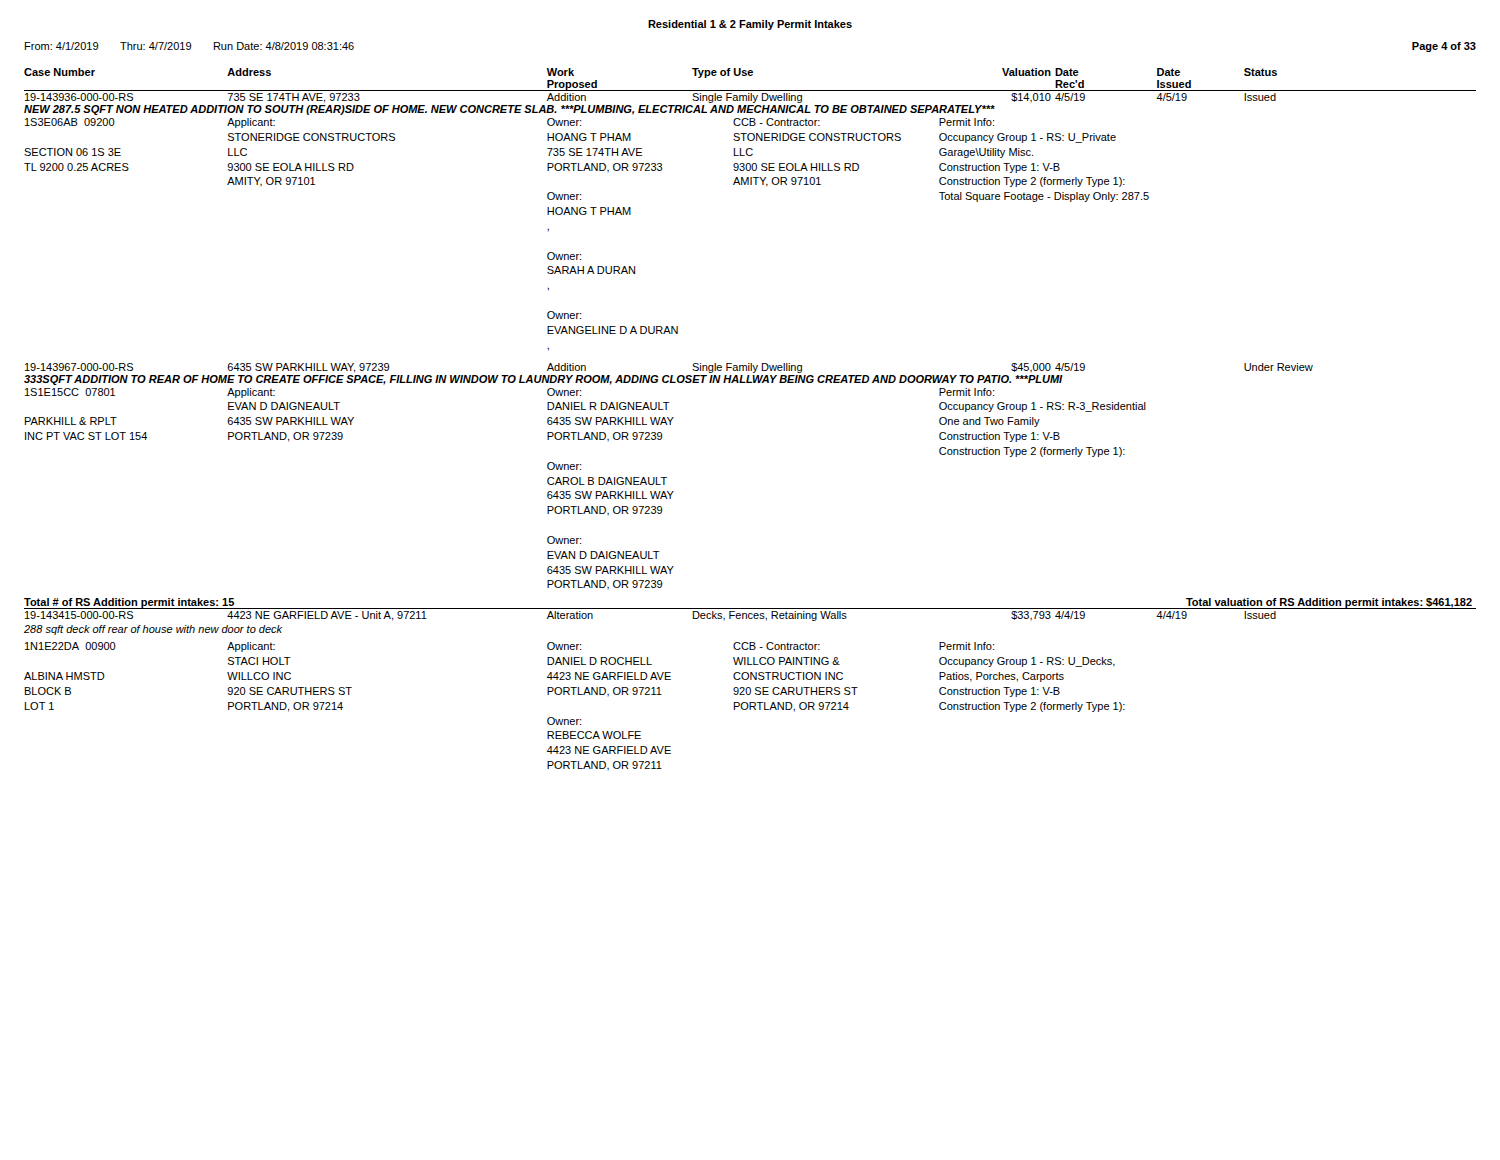Residential 1 & 2 Family Permit Intakes
From: 4/1/2019 Thru: 4/7/2019 Run Date: 4/8/2019 08:31:46
Page 4 of 33
| Case Number | Address | Work Proposed | Type of Use | Valuation | Date Rec'd | Date Issued | Status |
| 19-143936-000-00-RS | 735 SE 174TH AVE, 97233 | Addition | Single Family Dwelling | $14,010 | 4/5/19 | 4/5/19 | Issued |
| NEW 287.5 SQFT NON HEATED ADDITION TO SOUTH (REAR)SIDE OF HOME. NEW CONCRETE SLAB. ***PLUMBING, ELECTRICAL AND MECHANICAL TO BE OBTAINED SEPARATELY*** |
| 1S3E06AB 09200 SECTION 06 1S 3E TL 9200 0.25 ACRES | Applicant: STONERIDGE CONSTRUCTORS LLC 9300 SE EOLA HILLS RD AMITY, OR 97101 | / Owner: HOANG T PHAM 735 SE 174TH AVE PORTLAND, OR 97233 Owner: HOANG T PHAM , Owner: SARAH A DURAN , Owner: EVANGELINE D A DURAN , / CCB - Contractor: STONERIDGE CONSTRUCTORS LLC 9300 SE EOLA HILLS RD AMITY, OR 97101 / | Permit Info: Occupancy Group 1 - RS: U_Private Garage\Utility Misc. Construction Type 1: V-B Construction Type 2 (formerly Type 1): Total Square Footage - Display Only: 287.5 |
| 19-143967-000-00-RS | 6435 SW PARKHILL WAY, 97239 | Addition | Single Family Dwelling | $45,000 | 4/5/19 | | Under Review |
| 333SQFT ADDITION TO REAR OF HOME TO CREATE OFFICE SPACE, FILLING IN WINDOW TO LAUNDRY ROOM, ADDING CLOSET IN HALLWAY BEING CREATED AND DOORWAY TO PATIO. ***PLUMI |
| 1S1E15CC 07801 PARKHILL & RPLT INC PT VAC ST LOT 154 | Applicant: EVAN D DAIGNEAULT 6435 SW PARKHILL WAY PORTLAND, OR 97239 | Owner: DANIEL R DAIGNEAULT 6435 SW PARKHILL WAY PORTLAND, OR 97239 Owner: CAROL B DAIGNEAULT 6435 SW PARKHILL WAY PORTLAND, OR 97239 Owner: EVAN D DAIGNEAULT 6435 SW PARKHILL WAY PORTLAND, OR 97239 | Permit Info: Occupancy Group 1 - RS: R-3_Residential One and Two Family Construction Type 1: V-B Construction Type 2 (formerly Type 1): |
| Total # of RS Addition permit intakes: 15 | Total valuation of RS Addition permit intakes: $461,182 |
| 19-143415-000-00-RS | 4423 NE GARFIELD AVE - Unit A, 97211 | Alteration | Decks, Fences, Retaining Walls | $33,793 | 4/4/19 | 4/4/19 | Issued |
| 288 sqft deck off rear of house with new door to deck |
| 1N1E22DA 00900 ALBINA HMSTD BLOCK B LOT 1 | Applicant: STACI HOLT WILLCO INC 920 SE CARUTHERS ST PORTLAND, OR 97214 | / Owner: DANIEL D ROCHELL 4423 NE GARFIELD AVE PORTLAND, OR 97211 Owner: REBECCA WOLFE 4423 NE GARFIELD AVE PORTLAND, OR 97211 / CCB - Contractor: WILLCO PAINTING & CONSTRUCTION INC 920 SE CARUTHERS ST PORTLAND, OR 97214 / | Permit Info: Occupancy Group 1 - RS: U_Decks, Patios, Porches, Carports Construction Type 1: V-B Construction Type 2 (formerly Type 1): |